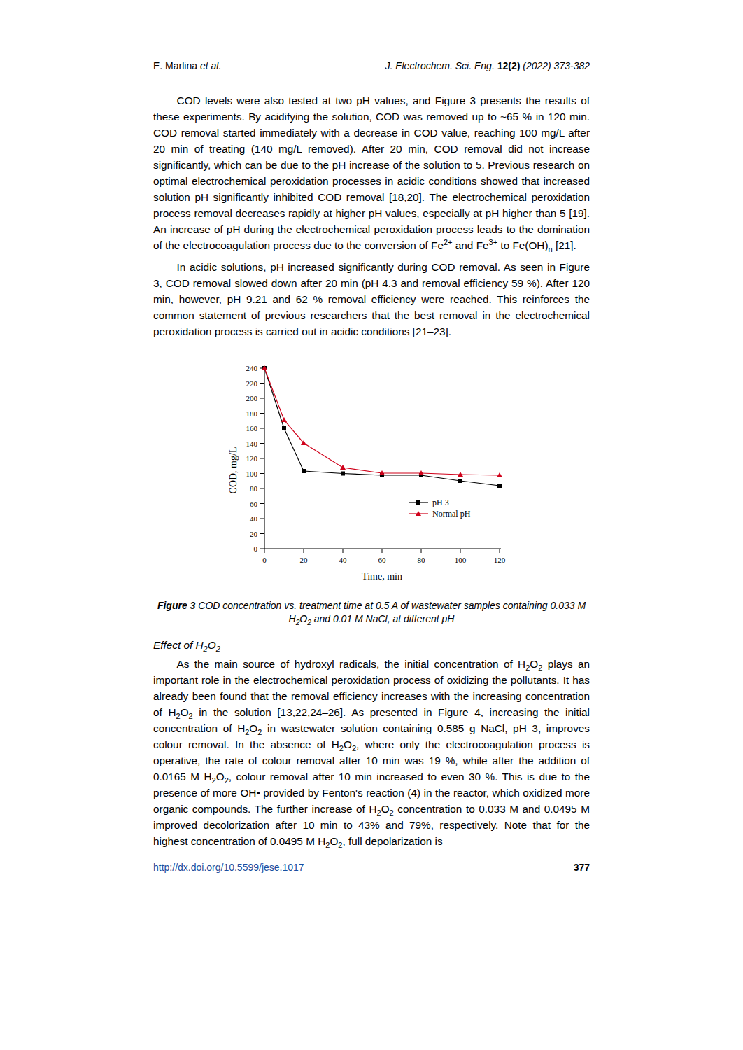E. Marlina et al.
J. Electrochem. Sci. Eng. 12(2) (2022) 373-382
COD levels were also tested at two pH values, and Figure 3 presents the results of these experiments. By acidifying the solution, COD was removed up to ~65 % in 120 min. COD removal started immediately with a decrease in COD value, reaching 100 mg/L after 20 min of treating (140 mg/L removed). After 20 min, COD removal did not increase significantly, which can be due to the pH increase of the solution to 5. Previous research on optimal electrochemical peroxidation processes in acidic conditions showed that increased solution pH significantly inhibited COD removal [18,20]. The electrochemical peroxidation process removal decreases rapidly at higher pH values, especially at pH higher than 5 [19]. An increase of pH during the electrochemical peroxidation process leads to the domination of the electrocoagulation process due to the conversion of Fe2+ and Fe3+ to Fe(OH)n [21].
In acidic solutions, pH increased significantly during COD removal. As seen in Figure 3, COD removal slowed down after 20 min (pH 4.3 and removal efficiency 59 %). After 120 min, however, pH 9.21 and 62 % removal efficiency were reached. This reinforces the common statement of previous researchers that the best removal in the electrochemical peroxidation process is carried out in acidic conditions [21–23].
240 220 200 180 160 140 120 100 80 60 40 20 0 0 20 40 60 80 100 120 COD, mg/L Time, min pH 3 Normal pH
Figure 3 COD concentration vs. treatment time at 0.5 A of wastewater samples containing 0.033 M H2O2 and 0.01 M NaCl, at different pH
Effect of H2O2
As the main source of hydroxyl radicals, the initial concentration of H2O2 plays an important role in the electrochemical peroxidation process of oxidizing the pollutants. It has already been found that the removal efficiency increases with the increasing concentration of H2O2 in the solution [13,22,24–26]. As presented in Figure 4, increasing the initial concentration of H2O2 in wastewater solution containing 0.585 g NaCl, pH 3, improves colour removal. In the absence of H2O2, where only the electrocoagulation process is operative, the rate of colour removal after 10 min was 19 %, while after the addition of 0.0165 M H2O2, colour removal after 10 min increased to even 30 %. This is due to the presence of more OH• provided by Fenton's reaction (4) in the reactor, which oxidized more organic compounds. The further increase of H2O2 concentration to 0.033 M and 0.0495 M improved decolorization after 10 min to 43% and 79%, respectively. Note that for the highest concentration of 0.0495 M H2O2, full depolarization is
http://dx.doi.org/10.5599/jese.1017
377